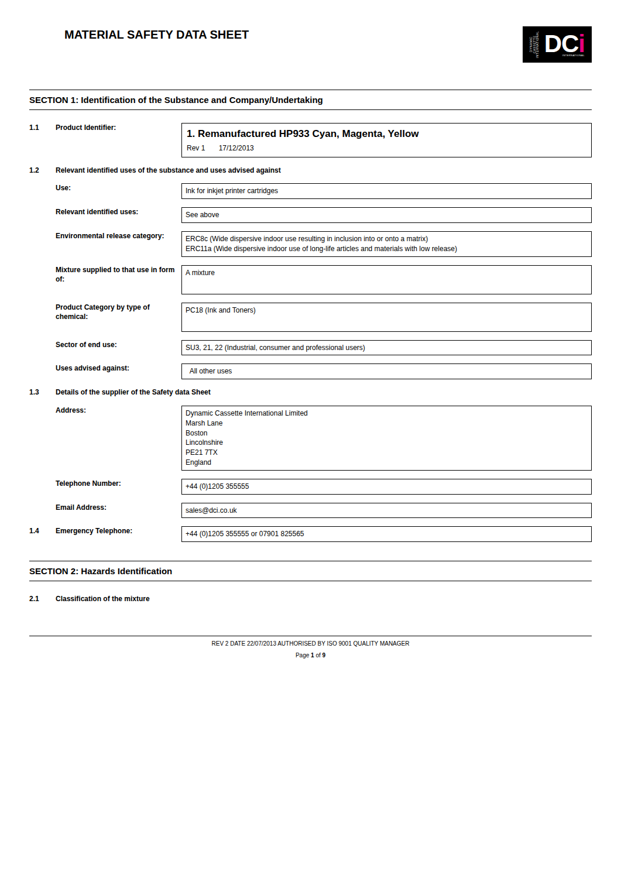MATERIAL SAFETY DATA SHEET
Dynamic
Cassette
International
DCi
INTERNATIONAL
SECTION 1: Identification of the Substance and Company/Undertaking
| 1.1 | Product Identifier: | 1. Remanufactured HP933 Cyan, Magenta, Yellow Rev 1 17/12/2013 |
| 1.2 | Relevant identified uses of the substance and uses advised against |
| | Use: | Ink for inkjet printer cartridges |
| | Relevant identified uses: | See above |
| | Environmental release category: | ERC8c (Wide dispersive indoor use resulting in inclusion into or onto a matrix) ERC11a (Wide dispersive indoor use of long-life articles and materials with low release) |
| | Mixture supplied to that use in form of: | A mixture |
| | Product Category by type of chemical: | PC18 (Ink and Toners) |
| | Sector of end use: | SU3, 21, 22 (Industrial, consumer and professional users) |
| | Uses advised against: | All other uses |
| 1.3 | Details of the supplier of the Safety data Sheet |
| | Address: | Dynamic Cassette International Limited Marsh Lane Boston Lincolnshire PE21 7TX England |
| | Telephone Number: | +44 (0)1205 355555 |
| | Email Address: | sales@dci.co.uk |
| 1.4 | Emergency Telephone: | +44 (0)1205 355555 or 07901 825565 |
SECTION 2: Hazards Identification
| 2.1 | Classification of the mixture |
REV 2 DATE 22/07/2013 AUTHORISED BY ISO 9001 QUALITY MANAGER
Page 1 of 9